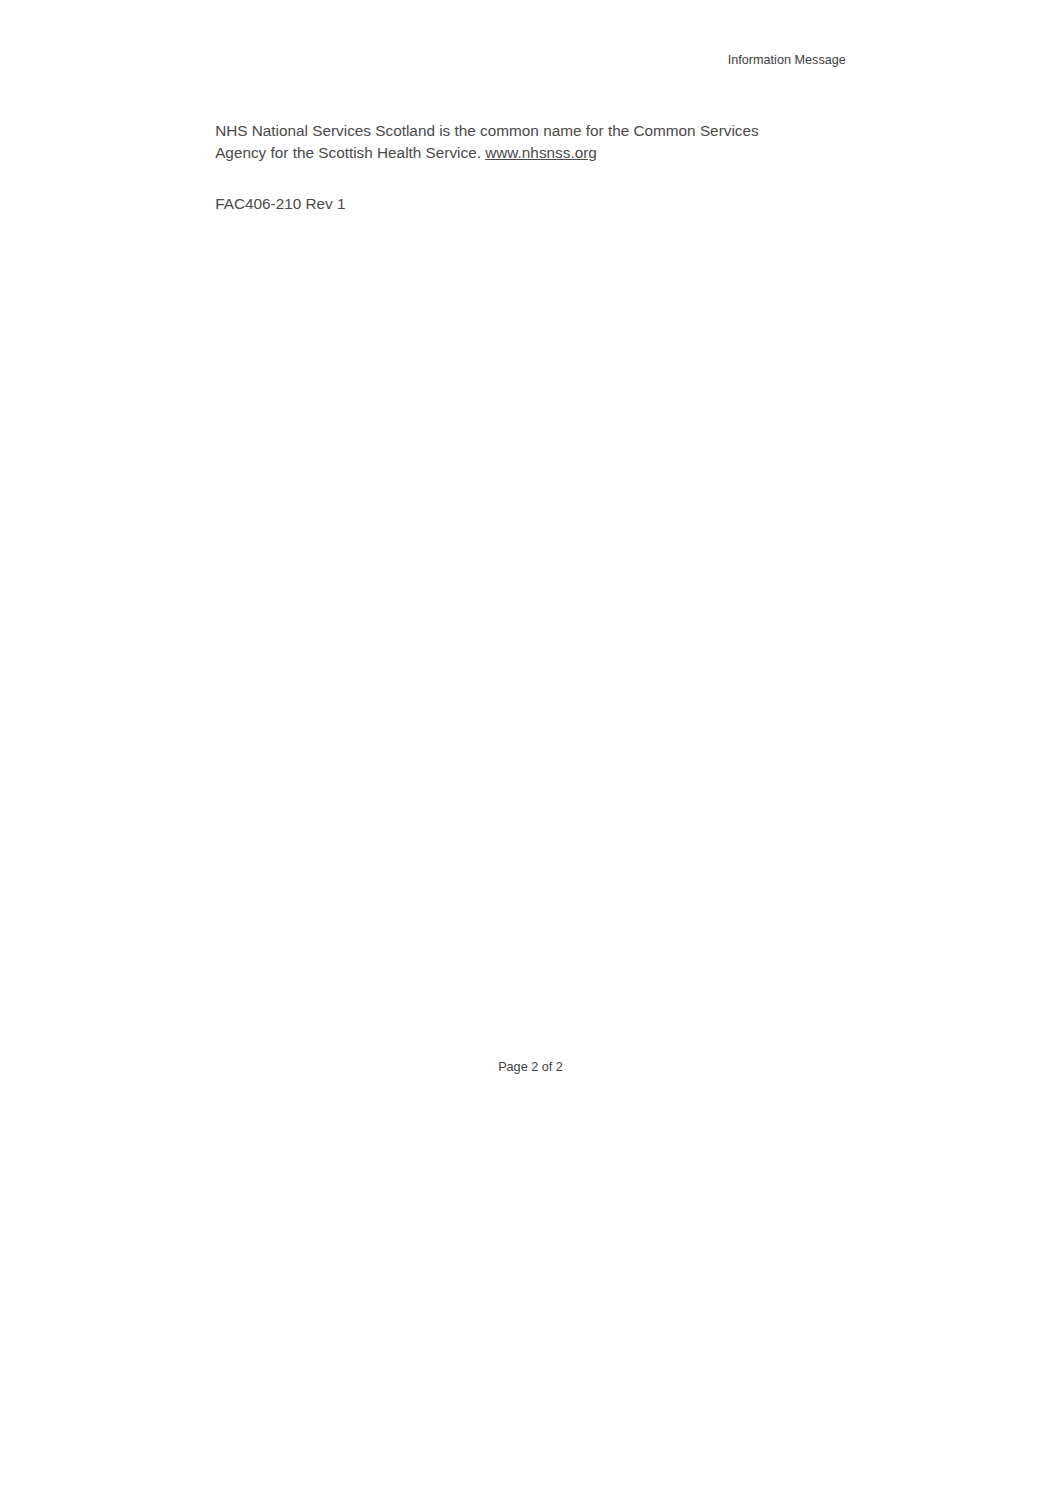Information Message
NHS National Services Scotland is the common name for the Common Services Agency for the Scottish Health Service. www.nhsnss.org
FAC406-210 Rev 1
Page 2 of 2